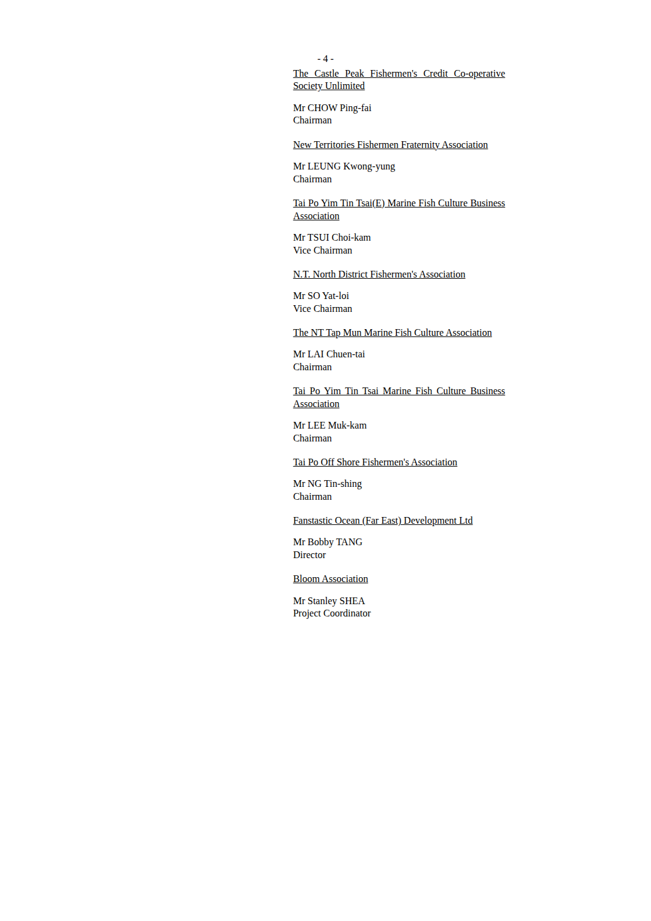- 4 -
The Castle Peak Fishermen's Credit Co-operative Society Unlimited
Mr CHOW Ping-fai
Chairman
New Territories Fishermen Fraternity Association
Mr LEUNG Kwong-yung
Chairman
Tai Po Yim Tin Tsai(E) Marine Fish Culture Business Association
Mr TSUI Choi-kam
Vice Chairman
N.T. North District Fishermen's Association
Mr SO Yat-loi
Vice Chairman
The NT Tap Mun Marine Fish Culture Association
Mr LAI Chuen-tai
Chairman
Tai Po Yim Tin Tsai Marine Fish Culture Business Association
Mr LEE Muk-kam
Chairman
Tai Po Off Shore Fishermen's Association
Mr NG Tin-shing
Chairman
Fanstastic Ocean (Far East) Development Ltd
Mr Bobby TANG
Director
Bloom Association
Mr Stanley SHEA
Project Coordinator